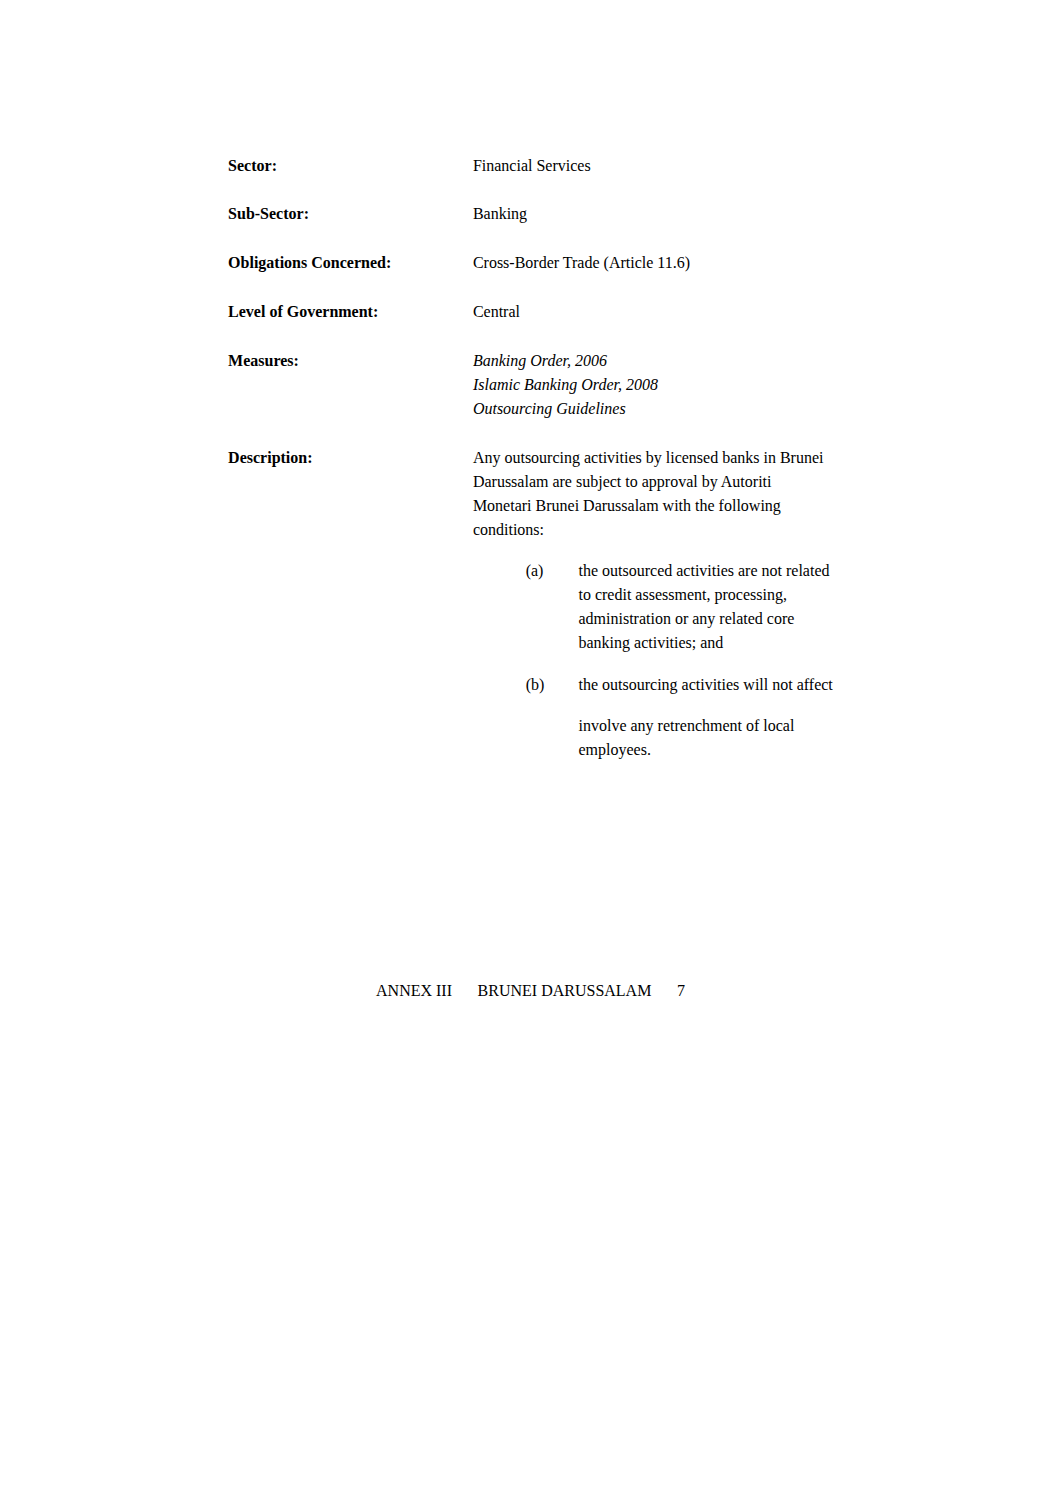| Sector: | Financial Services |
| Sub-Sector: | Banking |
| Obligations Concerned: | Cross-Border Trade (Article 11.6) |
| Level of Government: | Central |
| Measures: | Banking Order, 2006 Islamic Banking Order, 2008 Outsourcing Guidelines |
| Description: | Any outsourcing activities by licensed banks in Brunei Darussalam are subject to approval by Autoriti Monetari Brunei Darussalam with the following conditions: / (a) / the outsourced activities are not related to credit assessment, processing, administration or any related core banking activities; and / / (b) / the outsourcing activities will not affect involve any retrenchment of local employees. / |
ANNEX III BRUNEI DARUSSALAM 7